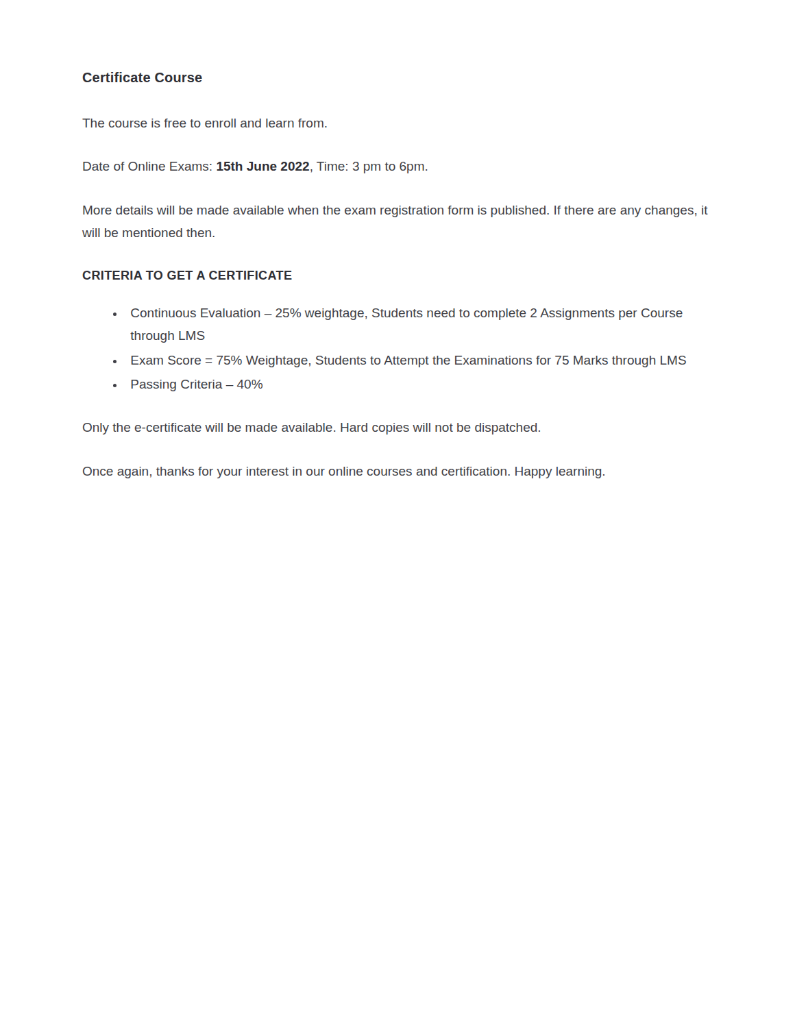Certificate Course
The course is free to enroll and learn from.
Date of Online Exams: 15th June 2022, Time: 3 pm to 6pm.
More details will be made available when the exam registration form is published. If there are any changes, it will be mentioned then.
CRITERIA TO GET A CERTIFICATE
Continuous Evaluation – 25% weightage, Students need to complete 2 Assignments per Course through LMS
Exam Score = 75% Weightage, Students to Attempt the Examinations for 75 Marks through LMS
Passing Criteria – 40%
Only the e-certificate will be made available. Hard copies will not be dispatched.
Once again, thanks for your interest in our online courses and certification. Happy learning.